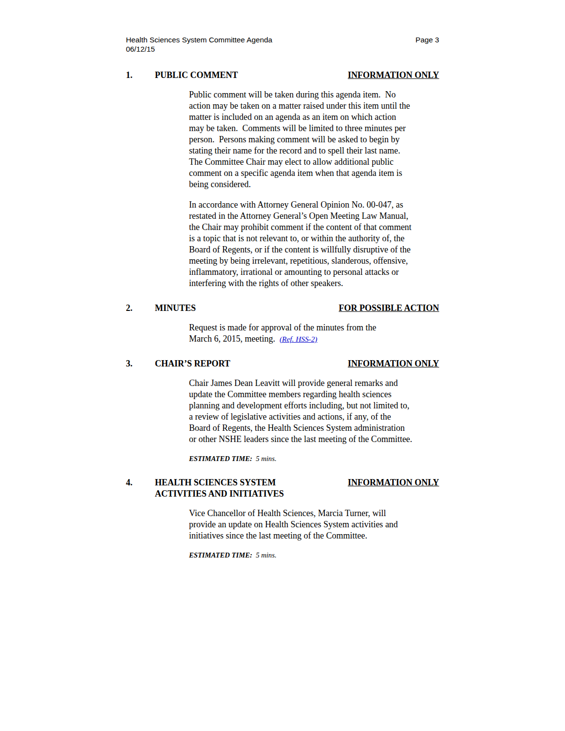Health Sciences System Committee AgendaPage 3
06/12/15
1. PUBLIC COMMENT INFORMATION ONLY
Public comment will be taken during this agenda item. No action may be taken on a matter raised under this item until the matter is included on an agenda as an item on which action may be taken. Comments will be limited to three minutes per person. Persons making comment will be asked to begin by stating their name for the record and to spell their last name. The Committee Chair may elect to allow additional public comment on a specific agenda item when that agenda item is being considered.
In accordance with Attorney General Opinion No. 00-047, as restated in the Attorney General’s Open Meeting Law Manual, the Chair may prohibit comment if the content of that comment is a topic that is not relevant to, or within the authority of, the Board of Regents, or if the content is willfully disruptive of the meeting by being irrelevant, repetitious, slanderous, offensive, inflammatory, irrational or amounting to personal attacks or interfering with the rights of other speakers.
2. MINUTES FOR POSSIBLE ACTION
Request is made for approval of the minutes from the
March 6, 2015, meeting. (Ref. HSS-2)
3. CHAIR’S REPORT INFORMATION ONLY
Chair James Dean Leavitt will provide general remarks and update the Committee members regarding health sciences planning and development efforts including, but not limited to, a review of legislative activities and actions, if any, of the Board of Regents, the Health Sciences System administration or other NSHE leaders since the last meeting of the Committee.
ESTIMATED TIME: 5 mins.
4. HEALTH SCIENCES SYSTEM
ACTIVITIES AND INITIATIVES INFORMATION ONLY
Vice Chancellor of Health Sciences, Marcia Turner, will provide an update on Health Sciences System activities and initiatives since the last meeting of the Committee.
ESTIMATED TIME: 5 mins.